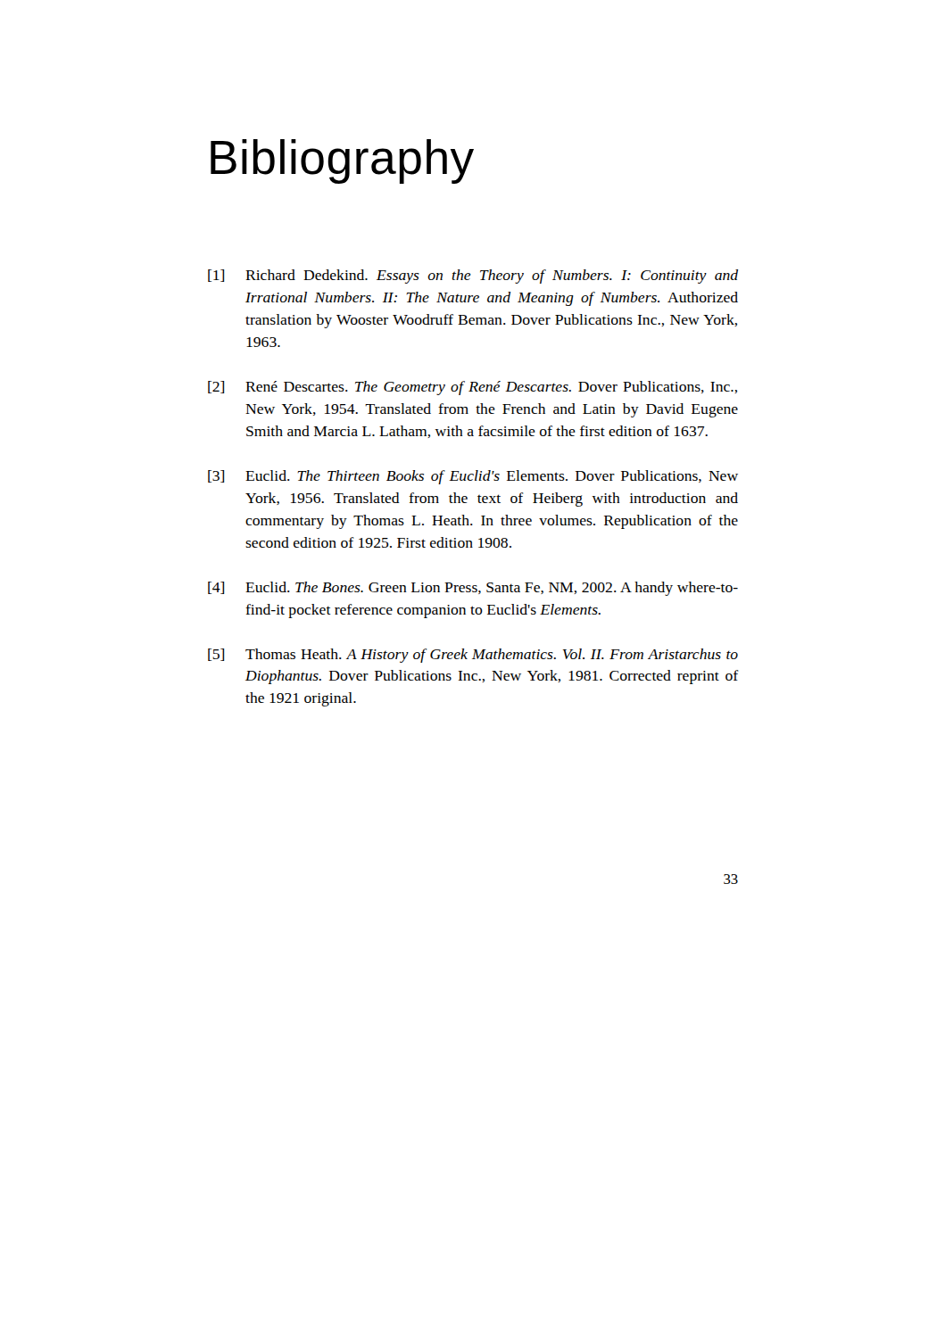Bibliography
[1] Richard Dedekind. Essays on the Theory of Numbers. I: Continuity and Irrational Numbers. II: The Nature and Meaning of Numbers. Authorized translation by Wooster Woodruff Beman. Dover Publications Inc., New York, 1963.
[2] René Descartes. The Geometry of René Descartes. Dover Publications, Inc., New York, 1954. Translated from the French and Latin by David Eugene Smith and Marcia L. Latham, with a facsimile of the first edition of 1637.
[3] Euclid. The Thirteen Books of Euclid's Elements. Dover Publications, New York, 1956. Translated from the text of Heiberg with introduction and commentary by Thomas L. Heath. In three volumes. Republication of the second edition of 1925. First edition 1908.
[4] Euclid. The Bones. Green Lion Press, Santa Fe, NM, 2002. A handy where-to-find-it pocket reference companion to Euclid's Elements.
[5] Thomas Heath. A History of Greek Mathematics. Vol. II. From Aristarchus to Diophantus. Dover Publications Inc., New York, 1981. Corrected reprint of the 1921 original.
33